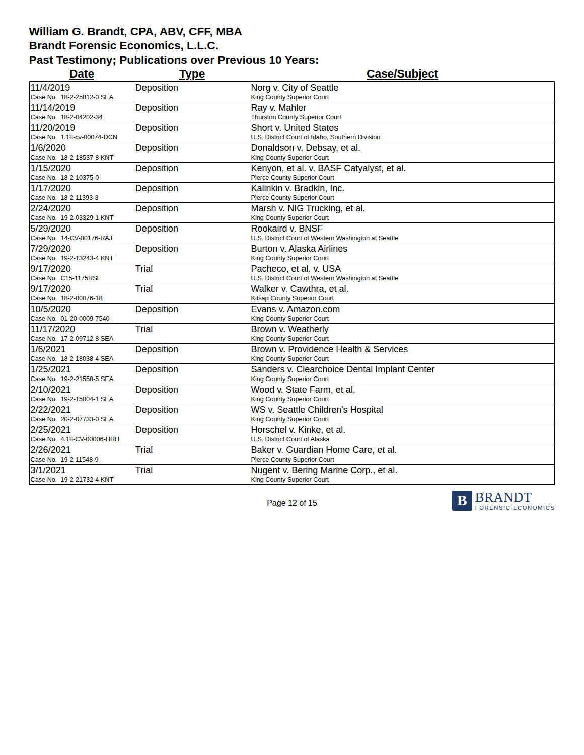William G. Brandt, CPA, ABV, CFF, MBA
Brandt Forensic Economics, L.L.C.
Past Testimony; Publications over Previous 10 Years:
| Date | Type | Case/Subject |
| --- | --- | --- |
| 11/4/2019 | Deposition | Norg v. City of Seattle |
| Case No. 18-2-25812-0 SEA | | King County Superior Court |
| 11/14/2019 | Deposition | Ray v. Mahler |
| Case No. 18-2-04202-34 | | Thurston County Superior Court |
| 11/20/2019 | Deposition | Short v. United States |
| Case No. 1:18-cv-00074-DCN | | U.S. District Court of Idaho, Southern Division |
| 1/6/2020 | Deposition | Donaldson v. Debsay, et al. |
| Case No. 18-2-18537-8 KNT | | King County Superior Court |
| 1/15/2020 | Deposition | Kenyon, et al. v. BASF Catyalyst, et al. |
| Case No. 18-2-10375-0 | | Pierce County Superior Court |
| 1/17/2020 | Deposition | Kalinkin v. Bradkin, Inc. |
| Case No. 18-2-11393-3 | | Pierce County Superior Court |
| 2/24/2020 | Deposition | Marsh v. NIG Trucking, et al. |
| Case No. 19-2-03329-1 KNT | | King County Superior Court |
| 5/29/2020 | Deposition | Rookaird v. BNSF |
| Case No. 14-CV-00176-RAJ | | U.S. District Court of Western Washington at Seattle |
| 7/29/2020 | Deposition | Burton v. Alaska Airlines |
| Case No. 19-2-13243-4 KNT | | King County Superior Court |
| 9/17/2020 | Trial | Pacheco, et al. v. USA |
| Case No. C15-1175RSL | | U.S. District Court of Western Washington at Seattle |
| 9/17/2020 | Trial | Walker v. Cawthra, et al. |
| Case No. 18-2-00076-18 | | Kitsap County Superior Court |
| 10/5/2020 | Deposition | Evans v. Amazon.com |
| Case No. 01-20-0009-7540 | | King County Superior Court |
| 11/17/2020 | Trial | Brown v. Weatherly |
| Case No. 17-2-09712-8 SEA | | King County Superior Court |
| 1/6/2021 | Deposition | Brown v. Providence Health & Services |
| Case No. 18-2-18038-4 SEA | | King County Superior Court |
| 1/25/2021 | Deposition | Sanders v. Clearchoice Dental Implant Center |
| Case No. 19-2-21558-5 SEA | | King County Superior Court |
| 2/10/2021 | Deposition | Wood v. State Farm, et al. |
| Case No. 19-2-15004-1 SEA | | King County Superior Court |
| 2/22/2021 | Deposition | WS v. Seattle Children's Hospital |
| Case No. 20-2-07733-0 SEA | | King County Superior Court |
| 2/25/2021 | Deposition | Horschel v. Kinke, et al. |
| Case No. 4:18-CV-00006-HRH | | U.S. District Court of Alaska |
| 2/26/2021 | Trial | Baker v. Guardian Home Care, et al. |
| Case No. 19-2-11548-9 | | Pierce County Superior Court |
| 3/1/2021 | Trial | Nugent v. Bering Marine Corp., et al. |
| Case No. 19-2-21732-4 KNT | | King County Superior Court |
Page 12 of 15
B
BRANDT FORENSIC ECONOMICS